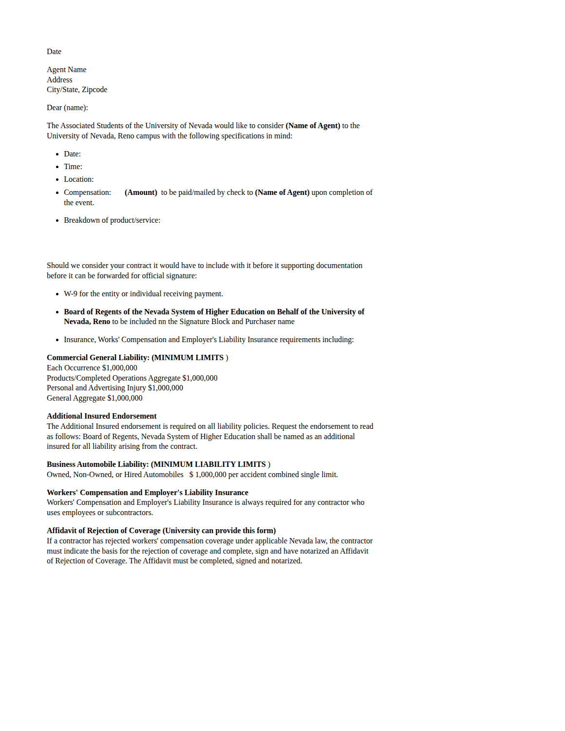Date
Agent Name
Address
City/State, Zipcode
Dear (name):
The Associated Students of the University of Nevada would like to consider (Name of Agent) to the University of Nevada, Reno campus with the following specifications in mind:
Date:
Time:
Location:
Compensation: (Amount) to be paid/mailed by check to (Name of Agent) upon completion of the event.
Breakdown of product/service:
Should we consider your contract it would have to include with it before it supporting documentation before it can be forwarded for official signature:
W-9 for the entity or individual receiving payment.
Board of Regents of the Nevada System of Higher Education on Behalf of the University of Nevada, Reno to be included nn the Signature Block and Purchaser name
Insurance, Works' Compensation and Employer's Liability Insurance requirements including:
Commercial General Liability: (MINIMUM LIMITS )
Each Occurrence $1,000,000
Products/Completed Operations Aggregate $1,000,000
Personal and Advertising Injury $1,000,000
General Aggregate $1,000,000
Additional Insured Endorsement
The Additional Insured endorsement is required on all liability policies. Request the endorsement to read as follows: Board of Regents, Nevada System of Higher Education shall be named as an additional insured for all liability arising from the contract.
Business Automobile Liability: (MINIMUM LIABILITY LIMITS )
Owned, Non-Owned, or Hired Automobiles $ 1,000,000 per accident combined single limit.
Workers' Compensation and Employer's Liability Insurance
Workers' Compensation and Employer's Liability Insurance is always required for any contractor who uses employees or subcontractors.
Affidavit of Rejection of Coverage (University can provide this form)
If a contractor has rejected workers' compensation coverage under applicable Nevada law, the contractor must indicate the basis for the rejection of coverage and complete, sign and have notarized an Affidavit of Rejection of Coverage. The Affidavit must be completed, signed and notarized.